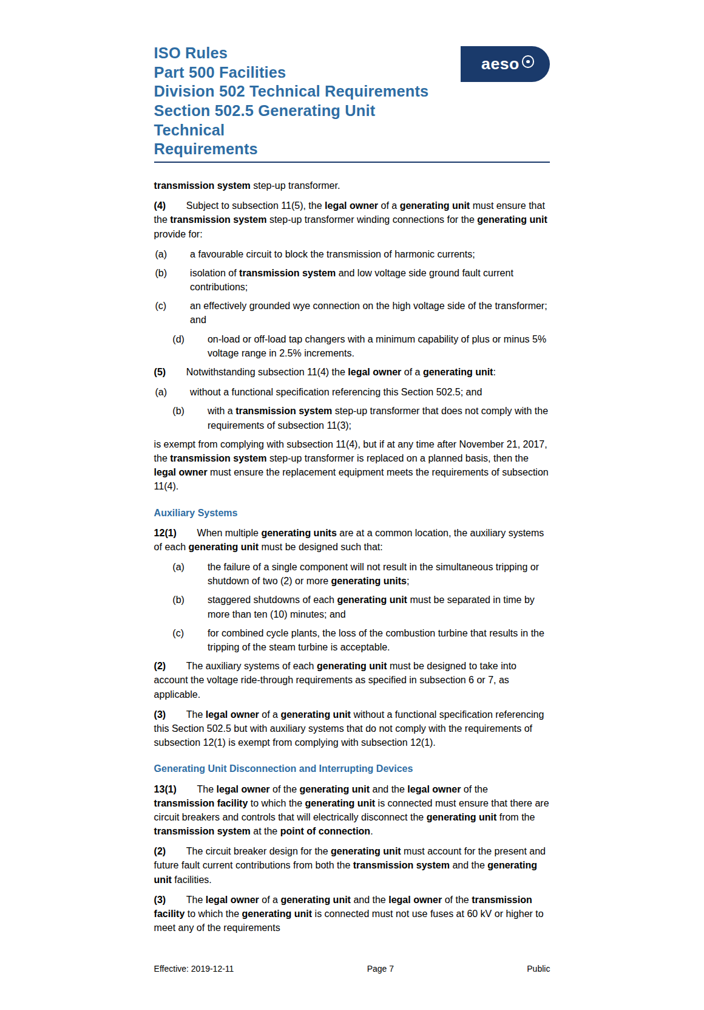ISO Rules
Part 500 Facilities
Division 502 Technical Requirements
Section 502.5 Generating Unit Technical
Requirements
aeso
transmission system step-up transformer.
(4) Subject to subsection 11(5), the legal owner of a generating unit must ensure that the transmission system step-up transformer winding connections for the generating unit provide for:
(a) a favourable circuit to block the transmission of harmonic currents;
(b) isolation of transmission system and low voltage side ground fault current contributions;
(c) an effectively grounded wye connection on the high voltage side of the transformer; and
(d) on-load or off-load tap changers with a minimum capability of plus or minus 5% voltage range in 2.5% increments.
(5) Notwithstanding subsection 11(4) the legal owner of a generating unit:
(a) without a functional specification referencing this Section 502.5; and
(b) with a transmission system step-up transformer that does not comply with the requirements of subsection 11(3);
is exempt from complying with subsection 11(4), but if at any time after November 21, 2017, the transmission system step-up transformer is replaced on a planned basis, then the legal owner must ensure the replacement equipment meets the requirements of subsection 11(4).
Auxiliary Systems
12(1) When multiple generating units are at a common location, the auxiliary systems of each generating unit must be designed such that:
(a) the failure of a single component will not result in the simultaneous tripping or shutdown of two (2) or more generating units;
(b) staggered shutdowns of each generating unit must be separated in time by more than ten (10) minutes; and
(c) for combined cycle plants, the loss of the combustion turbine that results in the tripping of the steam turbine is acceptable.
(2) The auxiliary systems of each generating unit must be designed to take into account the voltage ride-through requirements as specified in subsection 6 or 7, as applicable.
(3) The legal owner of a generating unit without a functional specification referencing this Section 502.5 but with auxiliary systems that do not comply with the requirements of subsection 12(1) is exempt from complying with subsection 12(1).
Generating Unit Disconnection and Interrupting Devices
13(1) The legal owner of the generating unit and the legal owner of the transmission facility to which the generating unit is connected must ensure that there are circuit breakers and controls that will electrically disconnect the generating unit from the transmission system at the point of connection.
(2) The circuit breaker design for the generating unit must account for the present and future fault current contributions from both the transmission system and the generating unit facilities.
(3) The legal owner of a generating unit and the legal owner of the transmission facility to which the generating unit is connected must not use fuses at 60 kV or higher to meet any of the requirements
Effective: 2019-12-11
Page 7
Public